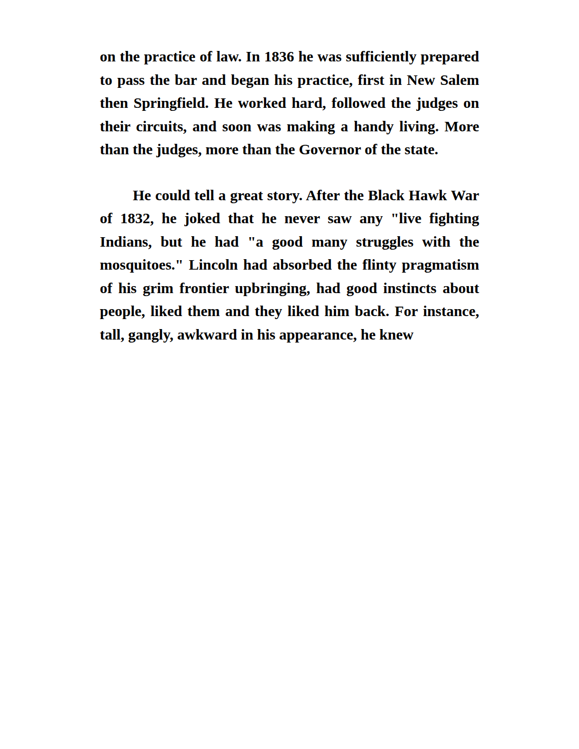on the practice of law. In 1836 he was sufficiently prepared to pass the bar and began his practice, first in New Salem then Springfield. He worked hard, followed the judges on their circuits, and soon was making a handy living. More than the judges, more than the Governor of the state.
He could tell a great story. After the Black Hawk War of 1832, he joked that he never saw any "live fighting Indians, but he had "a good many struggles with the mosquitoes." Lincoln had absorbed the flinty pragmatism of his grim frontier upbringing, had good instincts about people, liked them and they liked him back. For instance, tall, gangly, awkward in his appearance, he knew